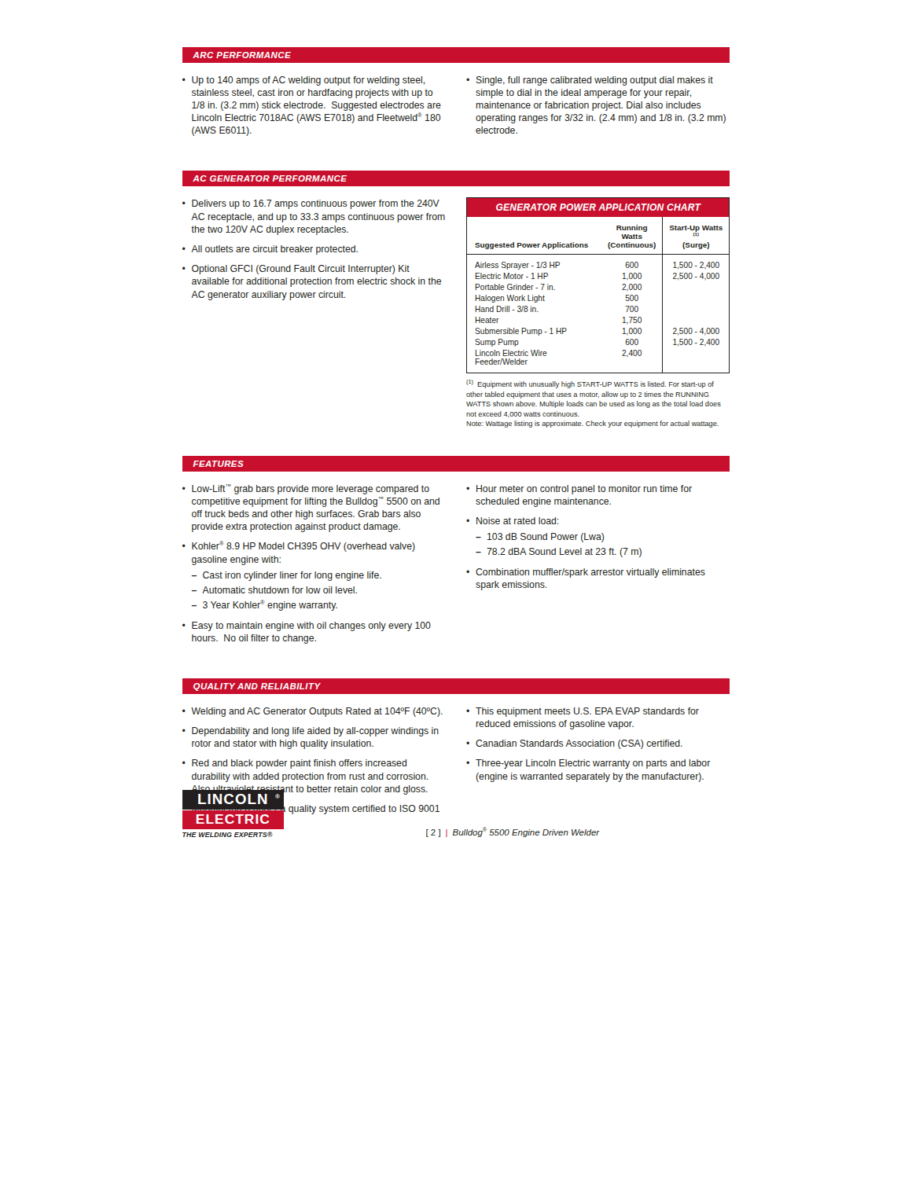ARC PERFORMANCE
Up to 140 amps of AC welding output for welding steel, stainless steel, cast iron or hardfacing projects with up to 1/8 in. (3.2 mm) stick electrode. Suggested electrodes are Lincoln Electric 7018AC (AWS E7018) and Fleetweld® 180 (AWS E6011).
Single, full range calibrated welding output dial makes it simple to dial in the ideal amperage for your repair, maintenance or fabrication project. Dial also includes operating ranges for 3/32 in. (2.4 mm) and 1/8 in. (3.2 mm) electrode.
AC GENERATOR PERFORMANCE
Delivers up to 16.7 amps continuous power from the 240V AC receptacle, and up to 33.3 amps continuous power from the two 120V AC duplex receptacles.
All outlets are circuit breaker protected.
Optional GFCI (Ground Fault Circuit Interrupter) Kit available for additional protection from electric shock in the AC generator auxiliary power circuit.
GENERATOR POWER APPLICATION CHART
| Suggested Power Applications | Running Watts (Continuous) | Start-Up Watts (1) (Surge) |
| --- | --- | --- |
| Airless Sprayer - 1/3 HP | 600 | 1,500 - 2,400 |
| Electric Motor - 1 HP | 1,000 | 2,500 - 4,000 |
| Portable Grinder - 7 in. | 2,000 | |
| Halogen Work Light | 500 | |
| Hand Drill - 3/8 in. | 700 | |
| Heater | 1,750 | |
| Submersible Pump - 1 HP | 1,000 | 2,500 - 4,000 |
| Sump Pump | 600 | 1,500 - 2,400 |
| Lincoln Electric Wire Feeder/Welder | 2,400 | |
(1) Equipment with unusually high START-UP WATTS is listed. For start-up of other tabled equipment that uses a motor, allow up to 2 times the RUNNING WATTS shown above. Multiple loads can be used as long as the total load does not exceed 4,000 watts continuous.
Note: Wattage listing is approximate. Check your equipment for actual wattage.
FEATURES
Low-Lift™ grab bars provide more leverage compared to competitive equipment for lifting the Bulldog™ 5500 on and off truck beds and other high surfaces. Grab bars also provide extra protection against product damage.
Kohler® 8.9 HP Model CH395 OHV (overhead valve) gasoline engine with:
Cast iron cylinder liner for long engine life.
Automatic shutdown for low oil level.
3 Year Kohler® engine warranty.
Easy to maintain engine with oil changes only every 100 hours. No oil filter to change.
Hour meter on control panel to monitor run time for scheduled engine maintenance.
Noise at rated load:
103 dB Sound Power (Lwa)
78.2 dBA Sound Level at 23 ft. (7 m)
Combination muffler/spark arrestor virtually eliminates spark emissions.
QUALITY AND RELIABILITY
Welding and AC Generator Outputs Rated at 104ºF (40ºC).
Dependability and long life aided by all-copper windings in rotor and stator with high quality insulation.
Red and black powder paint finish offers increased durability with added protection from rust and corrosion. Also ultraviolet resistant to better retain color and gloss.
Manufactured under a quality system certified to ISO 9001 requirements.
This equipment meets U.S. EPA EVAP standards for reduced emissions of gasoline vapor.
Canadian Standards Association (CSA) certified.
Three-year Lincoln Electric warranty on parts and labor (engine is warranted separately by the manufacturer).
LINCOLN®
ELECTRIC
THE WELDING EXPERTS®
[ 2 ]|Bulldog® 5500 Engine Driven Welder